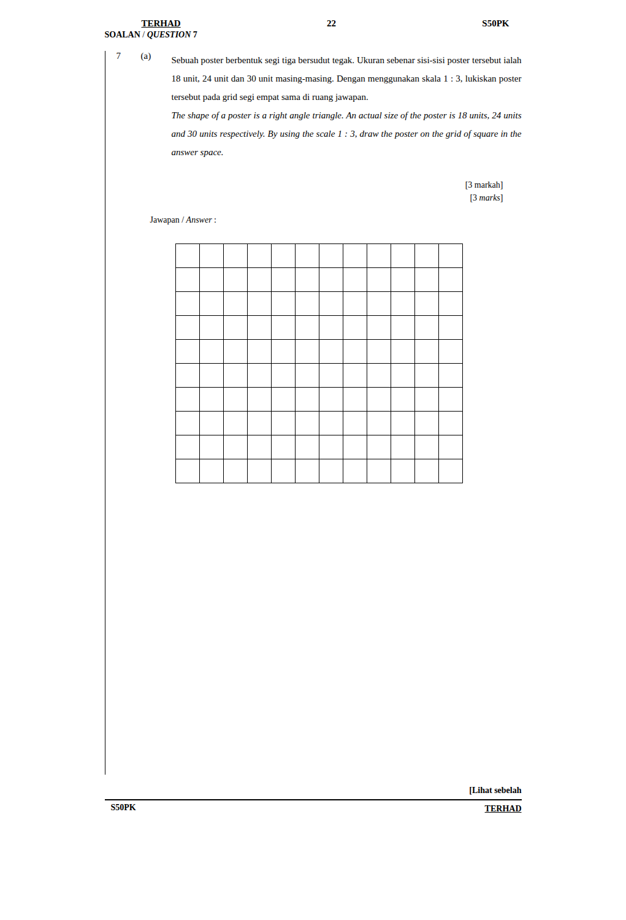TERHAD 22 S50PK
SOALAN / QUESTION 7
7
(a)
Sebuah poster berbentuk segi tiga bersudut tegak. Ukuran sebenar sisi-sisi poster tersebut ialah 18 unit, 24 unit dan 30 unit masing-masing. Dengan menggunakan skala 1 : 3, lukiskan poster tersebut pada grid segi empat sama di ruang jawapan.
The shape of a poster is a right angle triangle. An actual size of the poster is 18 units, 24 units and 30 units respectively. By using the scale 1 : 3, draw the poster on the grid of square in the answer space.
[3 markah]
[3 marks]
Jawapan / Answer :
[Lihat sebelah
S50PK TERHAD